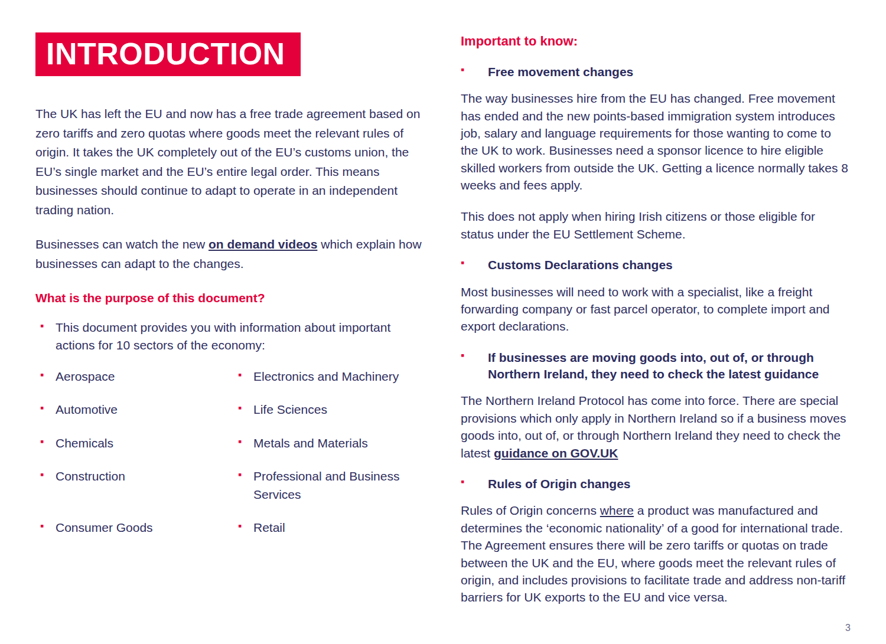INTRODUCTION
The UK has left the EU and now has a free trade agreement based on zero tariffs and zero quotas where goods meet the relevant rules of origin. It takes the UK completely out of the EU’s customs union, the EU’s single market and the EU’s entire legal order. This means businesses should continue to adapt to operate in an independent trading nation.
Businesses can watch the new on demand videos which explain how businesses can adapt to the changes.
What is the purpose of this document?
This document provides you with information about important actions for 10 sectors of the economy:
Aerospace
Electronics and Machinery
Automotive
Life Sciences
Chemicals
Metals and Materials
Construction
Professional and Business Services
Consumer Goods
Retail
Important to know:
Free movement changes
The way businesses hire from the EU has changed. Free movement has ended and the new points-based immigration system introduces job, salary and language requirements for those wanting to come to the UK to work. Businesses need a sponsor licence to hire eligible skilled workers from outside the UK. Getting a licence normally takes 8 weeks and fees apply.
This does not apply when hiring Irish citizens or those eligible for status under the EU Settlement Scheme.
Customs Declarations changes
Most businesses will need to work with a specialist, like a freight forwarding company or fast parcel operator, to complete import and export declarations.
If businesses are moving goods into, out of, or through Northern Ireland, they need to check the latest guidance
The Northern Ireland Protocol has come into force. There are special provisions which only apply in Northern Ireland so if a business moves goods into, out of, or through Northern Ireland they need to check the latest guidance on GOV.UK
Rules of Origin changes
Rules of Origin concerns where a product was manufactured and determines the ‘economic nationality’ of a good for international trade. The Agreement ensures there will be zero tariffs or quotas on trade between the UK and the EU, where goods meet the relevant rules of origin, and includes provisions to facilitate trade and address non-tariff barriers for UK exports to the EU and vice versa.
3